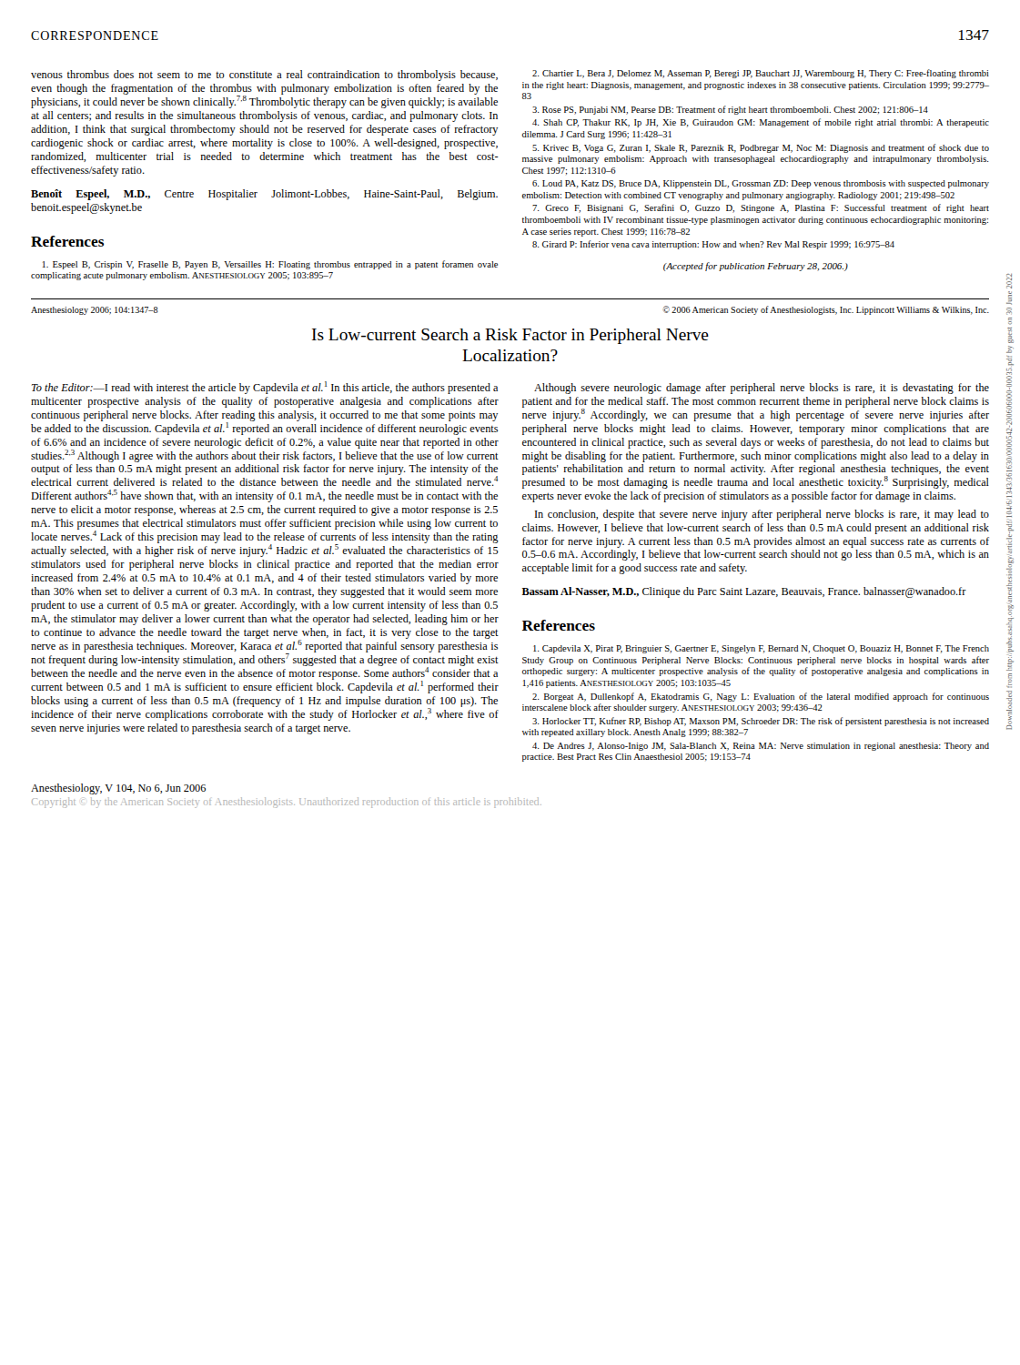Downloaded from http://pubs.asahq.org/anesthesiology/article-pdf/104/6/1343/361630/0000542-200606000-00035.pdf by guest on 30 June 2022
CORRESPONDENCE
1347
venous thrombus does not seem to me to constitute a real contraindication to thrombolysis because, even though the fragmentation of the thrombus with pulmonary embolization is often feared by the physicians, it could never be shown clinically.7,8 Thrombolytic therapy can be given quickly; is available at all centers; and results in the simultaneous thrombolysis of venous, cardiac, and pulmonary clots. In addition, I think that surgical thrombectomy should not be reserved for desperate cases of refractory cardiogenic shock or cardiac arrest, where mortality is close to 100%. A well-designed, prospective, randomized, multicenter trial is needed to determine which treatment has the best cost-effectiveness/safety ratio.
Benoît Espeel, M.D., Centre Hospitalier Jolimont-Lobbes, Haine-Saint-Paul, Belgium. benoit.espeel@skynet.be
References
1. Espeel B, Crispin V, Fraselle B, Payen B, Versailles H: Floating thrombus entrapped in a patent foramen ovale complicating acute pulmonary embolism. ANESTHESIOLOGY 2005; 103:895–7
2. Chartier L, Bera J, Delomez M, Asseman P, Beregi JP, Bauchart JJ, Warembourg H, Thery C: Free-floating thrombi in the right heart: Diagnosis, management, and prognostic indexes in 38 consecutive patients. Circulation 1999; 99:2779–83
3. Rose PS, Punjabi NM, Pearse DB: Treatment of right heart thromboemboli. Chest 2002; 121:806–14
4. Shah CP, Thakur RK, Ip JH, Xie B, Guiraudon GM: Management of mobile right atrial thrombi: A therapeutic dilemma. J Card Surg 1996; 11:428–31
5. Krivec B, Voga G, Zuran I, Skale R, Pareznik R, Podbregar M, Noc M: Diagnosis and treatment of shock due to massive pulmonary embolism: Approach with transesophageal echocardiography and intrapulmonary thrombolysis. Chest 1997; 112:1310–6
6. Loud PA, Katz DS, Bruce DA, Klippenstein DL, Grossman ZD: Deep venous thrombosis with suspected pulmonary embolism: Detection with combined CT venography and pulmonary angiography. Radiology 2001; 219:498–502
7. Greco F, Bisignani G, Serafini O, Guzzo D, Stingone A, Plastina F: Successful treatment of right heart thromboemboli with IV recombinant tissue-type plasminogen activator during continuous echocardiographic monitoring: A case series report. Chest 1999; 116:78–82
8. Girard P: Inferior vena cava interruption: How and when? Rev Mal Respir 1999; 16:975–84
(Accepted for publication February 28, 2006.)
Anesthesiology 2006; 104:1347–8
© 2006 American Society of Anesthesiologists, Inc. Lippincott Williams & Wilkins, Inc.
Is Low-current Search a Risk Factor in Peripheral Nerve
Localization?
To the Editor:—I read with interest the article by Capdevila et al.1 In this article, the authors presented a multicenter prospective analysis of the quality of postoperative analgesia and complications after continuous peripheral nerve blocks. After reading this analysis, it occurred to me that some points may be added to the discussion. Capdevila et al.1 reported an overall incidence of different neurologic events of 6.6% and an incidence of severe neurologic deficit of 0.2%, a value quite near that reported in other studies.2,3 Although I agree with the authors about their risk factors, I believe that the use of low current output of less than 0.5 mA might present an additional risk factor for nerve injury. The intensity of the electrical current delivered is related to the distance between the needle and the stimulated nerve.4 Different authors4,5 have shown that, with an intensity of 0.1 mA, the needle must be in contact with the nerve to elicit a motor response, whereas at 2.5 cm, the current required to give a motor response is 2.5 mA. This presumes that electrical stimulators must offer sufficient precision while using low current to locate nerves.4 Lack of this precision may lead to the release of currents of less intensity than the rating actually selected, with a higher risk of nerve injury.4 Hadzic et al.5 evaluated the characteristics of 15 stimulators used for peripheral nerve blocks in clinical practice and reported that the median error increased from 2.4% at 0.5 mA to 10.4% at 0.1 mA, and 4 of their tested stimulators varied by more than 30% when set to deliver a current of 0.3 mA. In contrast, they suggested that it would seem more prudent to use a current of 0.5 mA or greater. Accordingly, with a low current intensity of less than 0.5 mA, the stimulator may deliver a lower current than what the operator had selected, leading him or her to continue to advance the needle toward the target nerve when, in fact, it is very close to the target nerve as in paresthesia techniques. Moreover, Karaca et al.6 reported that painful sensory paresthesia is not frequent during low-intensity stimulation, and others7 suggested that a degree of contact might exist between the needle and the nerve even in the absence of motor response. Some authors4 consider that a current between 0.5 and 1 mA is sufficient to ensure efficient block. Capdevila et al.1 performed their blocks using a current of less than 0.5 mA (frequency of 1 Hz and impulse duration of 100 μs). The incidence of their nerve complications corroborate with the study of Horlocker et al.,3 where five of seven nerve injuries were related to paresthesia search of a target nerve.
Although severe neurologic damage after peripheral nerve blocks is rare, it is devastating for the patient and for the medical staff. The most common recurrent theme in peripheral nerve block claims is nerve injury.8 Accordingly, we can presume that a high percentage of severe nerve injuries after peripheral nerve blocks might lead to claims. However, temporary minor complications that are encountered in clinical practice, such as several days or weeks of paresthesia, do not lead to claims but might be disabling for the patient. Furthermore, such minor complications might also lead to a delay in patients' rehabilitation and return to normal activity. After regional anesthesia techniques, the event presumed to be most damaging is needle trauma and local anesthetic toxicity.8 Surprisingly, medical experts never evoke the lack of precision of stimulators as a possible factor for damage in claims.
In conclusion, despite that severe nerve injury after peripheral nerve blocks is rare, it may lead to claims. However, I believe that low-current search of less than 0.5 mA could present an additional risk factor for nerve injury. A current less than 0.5 mA provides almost an equal success rate as currents of 0.5–0.6 mA. Accordingly, I believe that low-current search should not go less than 0.5 mA, which is an acceptable limit for a good success rate and safety.
Bassam Al-Nasser, M.D., Clinique du Parc Saint Lazare, Beauvais, France. balnasser@wanadoo.fr
References
1. Capdevila X, Pirat P, Bringuier S, Gaertner E, Singelyn F, Bernard N, Choquet O, Bouaziz H, Bonnet F, The French Study Group on Continuous Peripheral Nerve Blocks: Continuous peripheral nerve blocks in hospital wards after orthopedic surgery: A multicenter prospective analysis of the quality of postoperative analgesia and complications in 1,416 patients. ANESTHESIOLOGY 2005; 103:1035–45
2. Borgeat A, Dullenkopf A, Ekatodramis G, Nagy L: Evaluation of the lateral modified approach for continuous interscalene block after shoulder surgery. ANESTHESIOLOGY 2003; 99:436–42
3. Horlocker TT, Kufner RP, Bishop AT, Maxson PM, Schroeder DR: The risk of persistent paresthesia is not increased with repeated axillary block. Anesth Analg 1999; 88:382–7
4. De Andres J, Alonso-Inigo JM, Sala-Blanch X, Reina MA: Nerve stimulation in regional anesthesia: Theory and practice. Best Pract Res Clin Anaesthesiol 2005; 19:153–74
Anesthesiology, V 104, No 6, Jun 2006
Copyright © by the American Society of Anesthesiologists. Unauthorized reproduction of this article is prohibited.